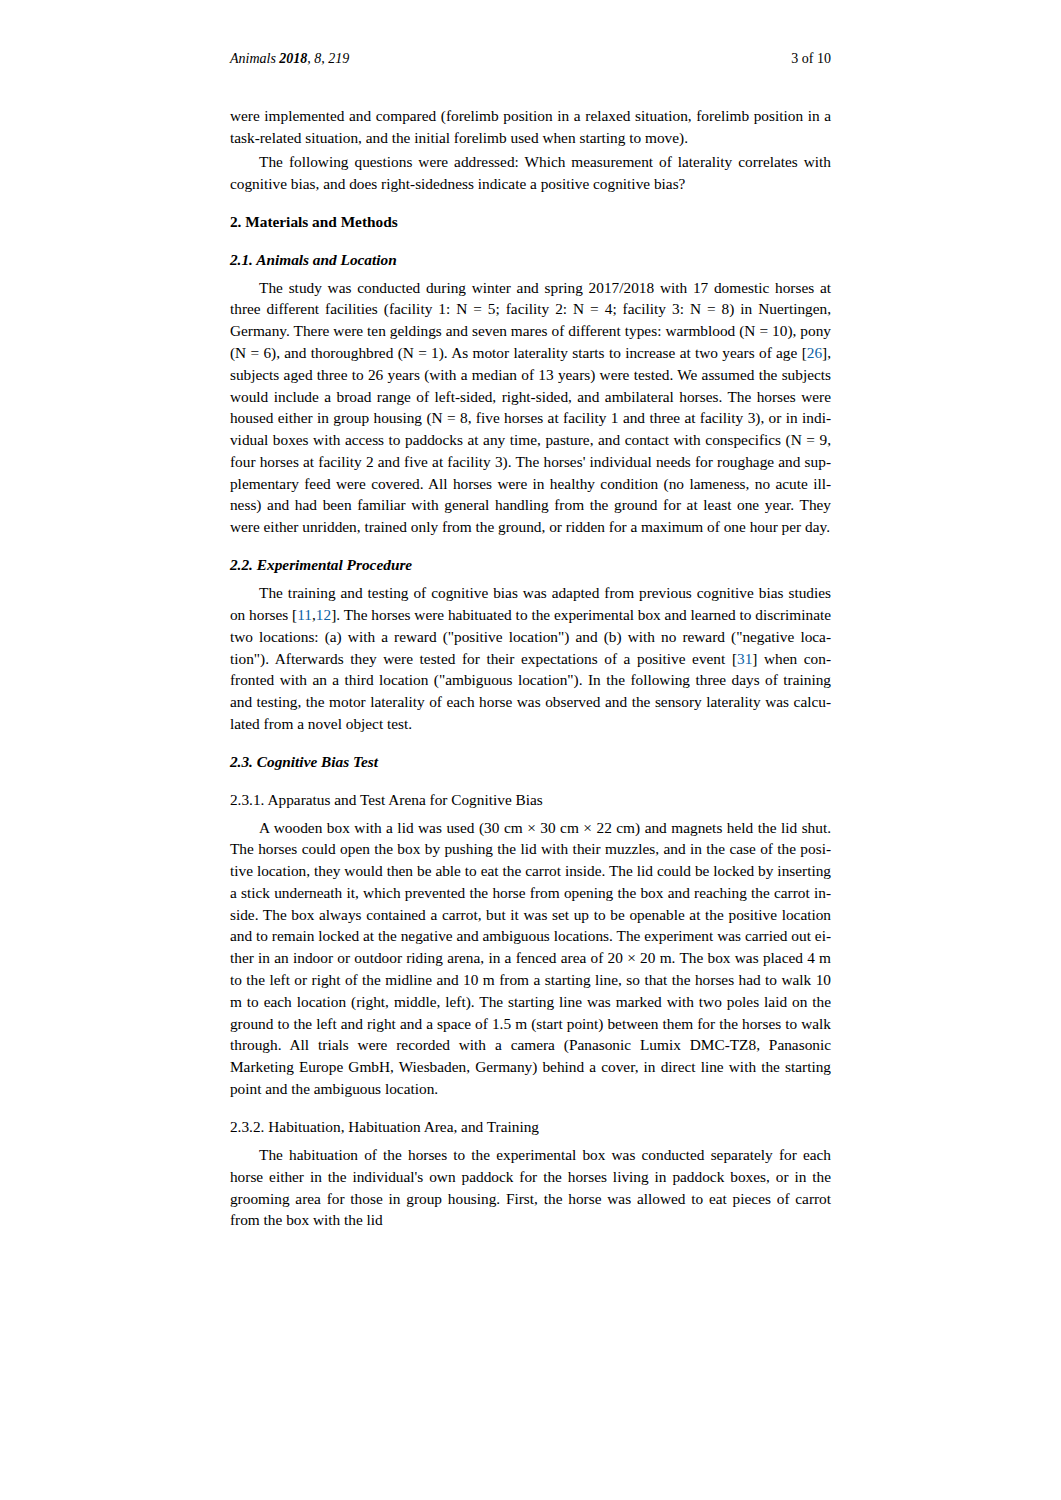Animals 2018, 8, 219 3 of 10
were implemented and compared (forelimb position in a relaxed situation, forelimb position in a task-related situation, and the initial forelimb used when starting to move).
The following questions were addressed: Which measurement of laterality correlates with cognitive bias, and does right-sidedness indicate a positive cognitive bias?
2. Materials and Methods
2.1. Animals and Location
The study was conducted during winter and spring 2017/2018 with 17 domestic horses at three different facilities (facility 1: N = 5; facility 2: N = 4; facility 3: N = 8) in Nuertingen, Germany. There were ten geldings and seven mares of different types: warmblood (N = 10), pony (N = 6), and thoroughbred (N = 1). As motor laterality starts to increase at two years of age [26], subjects aged three to 26 years (with a median of 13 years) were tested. We assumed the subjects would include a broad range of left-sided, right-sided, and ambilateral horses. The horses were housed either in group housing (N = 8, five horses at facility 1 and three at facility 3), or in individual boxes with access to paddocks at any time, pasture, and contact with conspecifics (N = 9, four horses at facility 2 and five at facility 3). The horses' individual needs for roughage and supplementary feed were covered. All horses were in healthy condition (no lameness, no acute illness) and had been familiar with general handling from the ground for at least one year. They were either unridden, trained only from the ground, or ridden for a maximum of one hour per day.
2.2. Experimental Procedure
The training and testing of cognitive bias was adapted from previous cognitive bias studies on horses [11,12]. The horses were habituated to the experimental box and learned to discriminate two locations: (a) with a reward ("positive location") and (b) with no reward ("negative location"). Afterwards they were tested for their expectations of a positive event [31] when confronted with an a third location ("ambiguous location"). In the following three days of training and testing, the motor laterality of each horse was observed and the sensory laterality was calculated from a novel object test.
2.3. Cognitive Bias Test
2.3.1. Apparatus and Test Arena for Cognitive Bias
A wooden box with a lid was used (30 cm × 30 cm × 22 cm) and magnets held the lid shut. The horses could open the box by pushing the lid with their muzzles, and in the case of the positive location, they would then be able to eat the carrot inside. The lid could be locked by inserting a stick underneath it, which prevented the horse from opening the box and reaching the carrot inside. The box always contained a carrot, but it was set up to be openable at the positive location and to remain locked at the negative and ambiguous locations. The experiment was carried out either in an indoor or outdoor riding arena, in a fenced area of 20 × 20 m. The box was placed 4 m to the left or right of the midline and 10 m from a starting line, so that the horses had to walk 10 m to each location (right, middle, left). The starting line was marked with two poles laid on the ground to the left and right and a space of 1.5 m (start point) between them for the horses to walk through. All trials were recorded with a camera (Panasonic Lumix DMC-TZ8, Panasonic Marketing Europe GmbH, Wiesbaden, Germany) behind a cover, in direct line with the starting point and the ambiguous location.
2.3.2. Habituation, Habituation Area, and Training
The habituation of the horses to the experimental box was conducted separately for each horse either in the individual's own paddock for the horses living in paddock boxes, or in the grooming area for those in group housing. First, the horse was allowed to eat pieces of carrot from the box with the lid